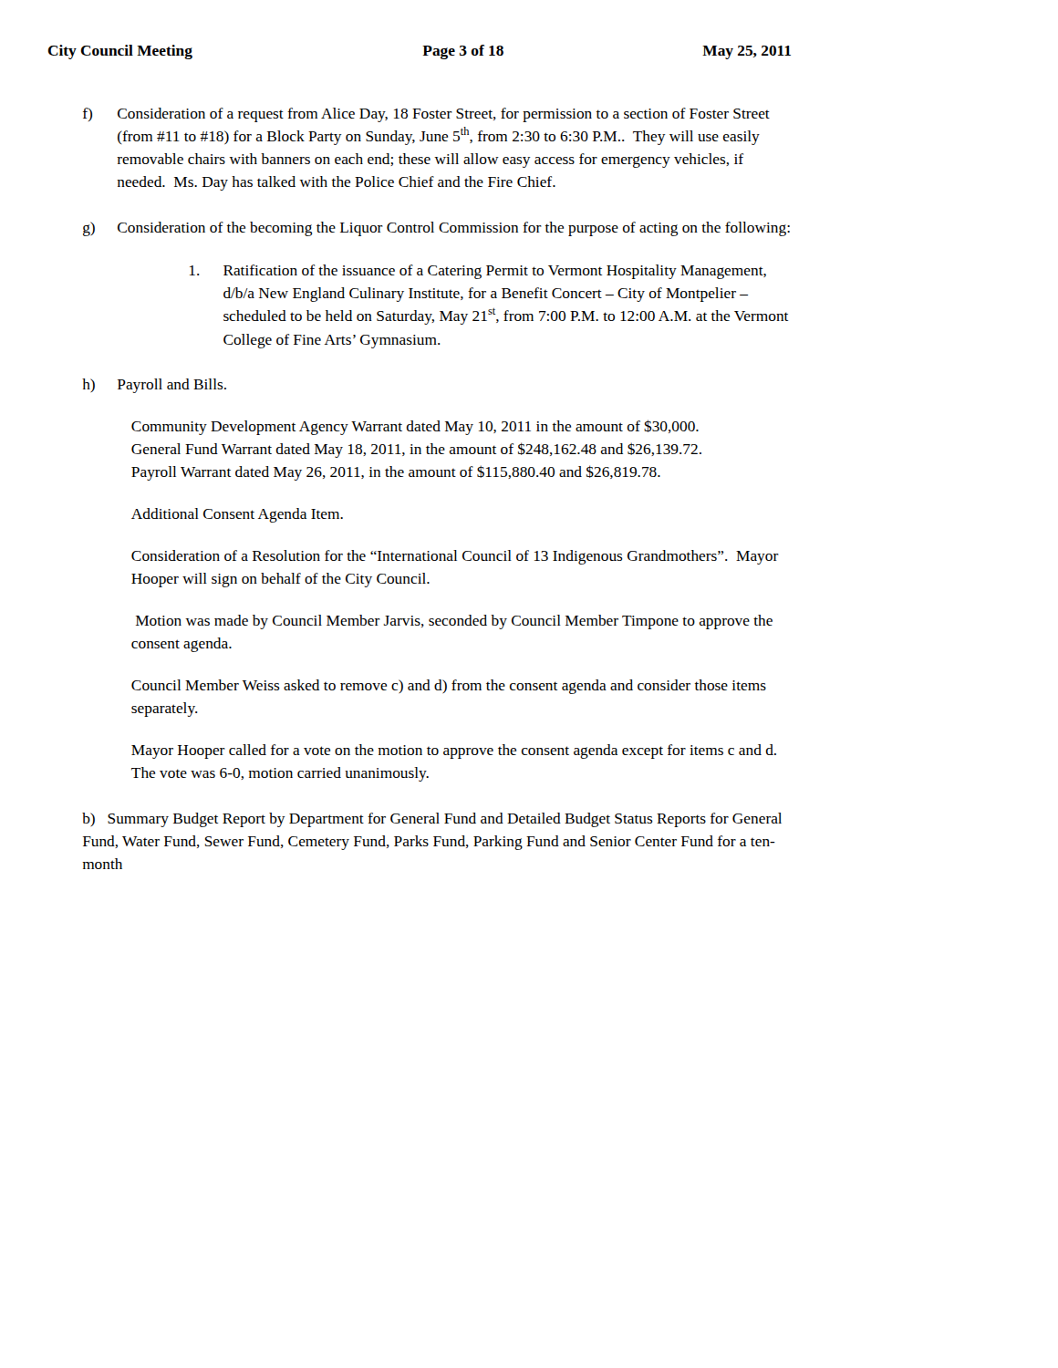City Council Meeting Page 3 of 18 May 25, 2011
f) Consideration of a request from Alice Day, 18 Foster Street, for permission to a section of Foster Street (from #11 to #18) for a Block Party on Sunday, June 5th, from 2:30 to 6:30 P.M.. They will use easily removable chairs with banners on each end; these will allow easy access for emergency vehicles, if needed. Ms. Day has talked with the Police Chief and the Fire Chief.
g) Consideration of the becoming the Liquor Control Commission for the purpose of acting on the following:
1. Ratification of the issuance of a Catering Permit to Vermont Hospitality Management, d/b/a New England Culinary Institute, for a Benefit Concert – City of Montpelier – scheduled to be held on Saturday, May 21st, from 7:00 P.M. to 12:00 A.M. at the Vermont College of Fine Arts’ Gymnasium.
h) Payroll and Bills.
Community Development Agency Warrant dated May 10, 2011 in the amount of $30,000.
General Fund Warrant dated May 18, 2011, in the amount of $248,162.48 and $26,139.72.
Payroll Warrant dated May 26, 2011, in the amount of $115,880.40 and $26,819.78.
Additional Consent Agenda Item.
Consideration of a Resolution for the “International Council of 13 Indigenous Grandmothers”. Mayor Hooper will sign on behalf of the City Council.
Motion was made by Council Member Jarvis, seconded by Council Member Timpone to approve the consent agenda.
Council Member Weiss asked to remove c) and d) from the consent agenda and consider those items separately.
Mayor Hooper called for a vote on the motion to approve the consent agenda except for items c and d. The vote was 6-0, motion carried unanimously.
b) Summary Budget Report by Department for General Fund and Detailed Budget Status Reports for General Fund, Water Fund, Sewer Fund, Cemetery Fund, Parks Fund, Parking Fund and Senior Center Fund for a ten-month